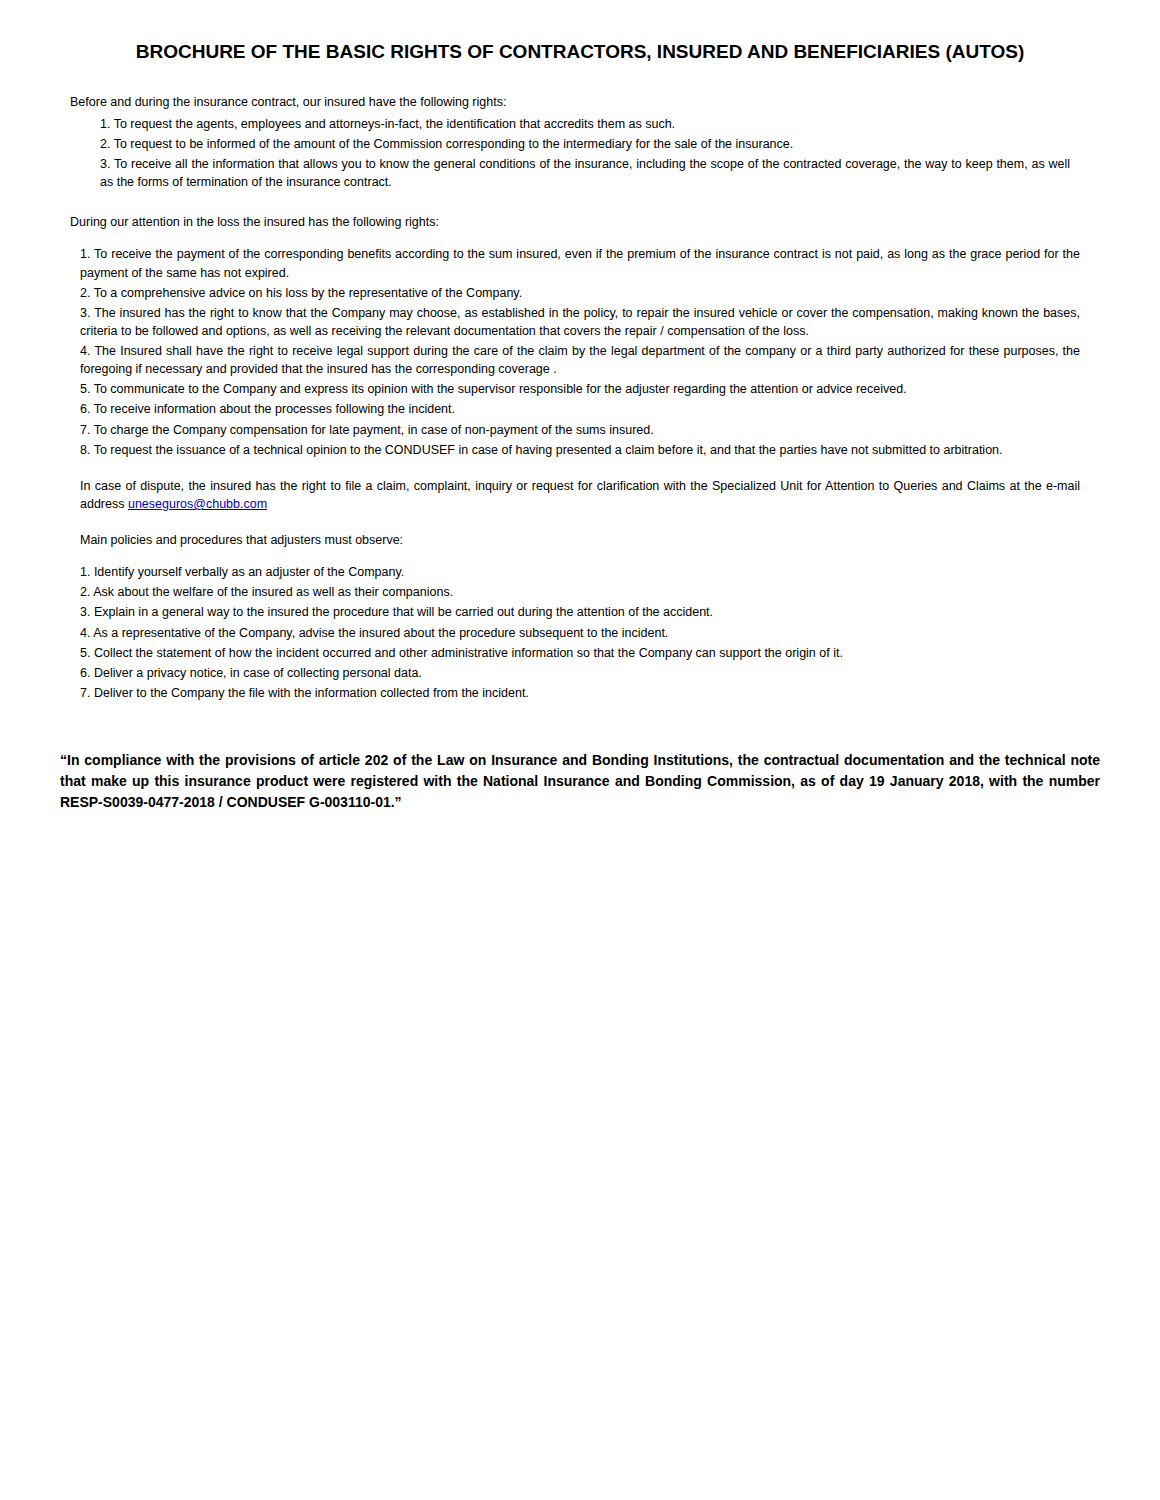BROCHURE OF THE BASIC RIGHTS OF CONTRACTORS, INSURED AND BENEFICIARIES (AUTOS)
Before and during the insurance contract, our insured have the following rights:
1. To request the agents, employees and attorneys-in-fact, the identification that accredits them as such.
2. To request to be informed of the amount of the Commission corresponding to the intermediary for the sale of the insurance.
3. To receive all the information that allows you to know the general conditions of the insurance, including the scope of the contracted coverage, the way to keep them, as well as the forms of termination of the insurance contract.
During our attention in the loss the insured has the following rights:
1. To receive the payment of the corresponding benefits according to the sum insured, even if the premium of the insurance contract is not paid, as long as the grace period for the payment of the same has not expired.
2. To a comprehensive advice on his loss by the representative of the Company.
3. The insured has the right to know that the Company may choose, as established in the policy, to repair the insured vehicle or cover the compensation, making known the bases, criteria to be followed and options, as well as receiving the relevant documentation that covers the repair / compensation of the loss.
4. The Insured shall have the right to receive legal support during the care of the claim by the legal department of the company or a third party authorized for these purposes, the foregoing if necessary and provided that the insured has the corresponding coverage .
5. To communicate to the Company and express its opinion with the supervisor responsible for the adjuster regarding the attention or advice received.
6. To receive information about the processes following the incident.
7. To charge the Company compensation for late payment, in case of non-payment of the sums insured.
8. To request the issuance of a technical opinion to the CONDUSEF in case of having presented a claim before it, and that the parties have not submitted to arbitration.
In case of dispute, the insured has the right to file a claim, complaint, inquiry or request for clarification with the Specialized Unit for Attention to Queries and Claims at the e-mail address uneseguros@chubb.com
Main policies and procedures that adjusters must observe:
1. Identify yourself verbally as an adjuster of the Company.
2. Ask about the welfare of the insured as well as their companions.
3. Explain in a general way to the insured the procedure that will be carried out during the attention of the accident.
4. As a representative of the Company, advise the insured about the procedure subsequent to the incident.
5. Collect the statement of how the incident occurred and other administrative information so that the Company can support the origin of it.
6. Deliver a privacy notice, in case of collecting personal data.
7. Deliver to the Company the file with the information collected from the incident.
“In compliance with the provisions of article 202 of the Law on Insurance and Bonding Institutions, the contractual documentation and the technical note that make up this insurance product were registered with the National Insurance and Bonding Commission, as of day 19 January 2018, with the number RESP-S0039-0477-2018 / CONDUSEF G-003110-01.”